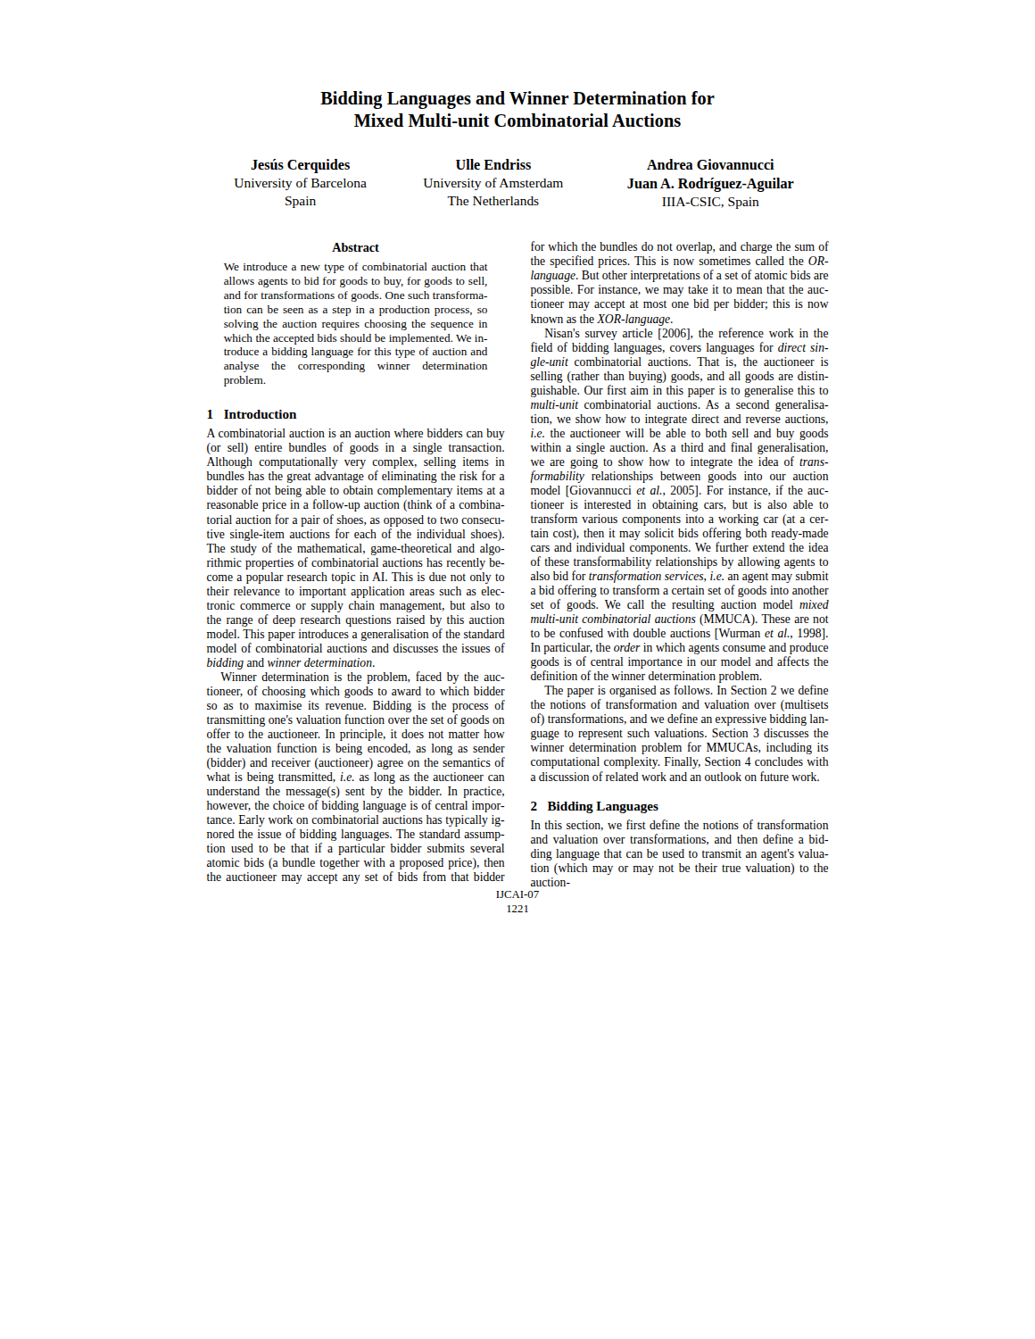Bidding Languages and Winner Determination for
Mixed Multi-unit Combinatorial Auctions
| Jesús Cerquides University of Barcelona Spain | Ulle Endriss University of Amsterdam The Netherlands | Andrea Giovannucci Juan A. Rodríguez-Aguilar IIIA-CSIC, Spain |
Abstract
We introduce a new type of combinatorial auction that allows agents to bid for goods to buy, for goods to sell, and for transformations of goods. One such transformation can be seen as a step in a production process, so solving the auction requires choosing the sequence in which the accepted bids should be implemented. We introduce a bidding language for this type of auction and analyse the corresponding winner determination problem.
1 Introduction
A combinatorial auction is an auction where bidders can buy (or sell) entire bundles of goods in a single transaction. Although computationally very complex, selling items in bundles has the great advantage of eliminating the risk for a bidder of not being able to obtain complementary items at a reasonable price in a follow-up auction (think of a combinatorial auction for a pair of shoes, as opposed to two consecutive single-item auctions for each of the individual shoes). The study of the mathematical, game-theoretical and algorithmic properties of combinatorial auctions has recently become a popular research topic in AI. This is due not only to their relevance to important application areas such as electronic commerce or supply chain management, but also to the range of deep research questions raised by this auction model. This paper introduces a generalisation of the standard model of combinatorial auctions and discusses the issues of bidding and winner determination.
Winner determination is the problem, faced by the auctioneer, of choosing which goods to award to which bidder so as to maximise its revenue. Bidding is the process of transmitting one's valuation function over the set of goods on offer to the auctioneer. In principle, it does not matter how the valuation function is being encoded, as long as sender (bidder) and receiver (auctioneer) agree on the semantics of what is being transmitted, i.e. as long as the auctioneer can understand the message(s) sent by the bidder. In practice, however, the choice of bidding language is of central importance. Early work on combinatorial auctions has typically ignored the issue of bidding languages. The standard assumption used to be that if a particular bidder submits several atomic bids (a bundle together with a proposed price), then the auctioneer may accept any set of bids from that bidder for which the bundles do not overlap, and charge the sum of the specified prices. This is now sometimes called the OR-language. But other interpretations of a set of atomic bids are possible. For instance, we may take it to mean that the auctioneer may accept at most one bid per bidder; this is now known as the XOR-language.
Nisan's survey article [2006], the reference work in the field of bidding languages, covers languages for direct single-unit combinatorial auctions. That is, the auctioneer is selling (rather than buying) goods, and all goods are distinguishable. Our first aim in this paper is to generalise this to multi-unit combinatorial auctions. As a second generalisation, we show how to integrate direct and reverse auctions, i.e. the auctioneer will be able to both sell and buy goods within a single auction. As a third and final generalisation, we are going to show how to integrate the idea of transformability relationships between goods into our auction model [Giovannucci et al., 2005]. For instance, if the auctioneer is interested in obtaining cars, but is also able to transform various components into a working car (at a certain cost), then it may solicit bids offering both ready-made cars and individual components. We further extend the idea of these transformability relationships by allowing agents to also bid for transformation services, i.e. an agent may submit a bid offering to transform a certain set of goods into another set of goods. We call the resulting auction model mixed multi-unit combinatorial auctions (MMUCA). These are not to be confused with double auctions [Wurman et al., 1998]. In particular, the order in which agents consume and produce goods is of central importance in our model and affects the definition of the winner determination problem.
The paper is organised as follows. In Section 2 we define the notions of transformation and valuation over (multisets of) transformations, and we define an expressive bidding language to represent such valuations. Section 3 discusses the winner determination problem for MMUCAs, including its computational complexity. Finally, Section 4 concludes with a discussion of related work and an outlook on future work.
2 Bidding Languages
In this section, we first define the notions of transformation and valuation over transformations, and then define a bidding language that can be used to transmit an agent's valuation (which may or may not be their true valuation) to the auction-
IJCAI-07
1221